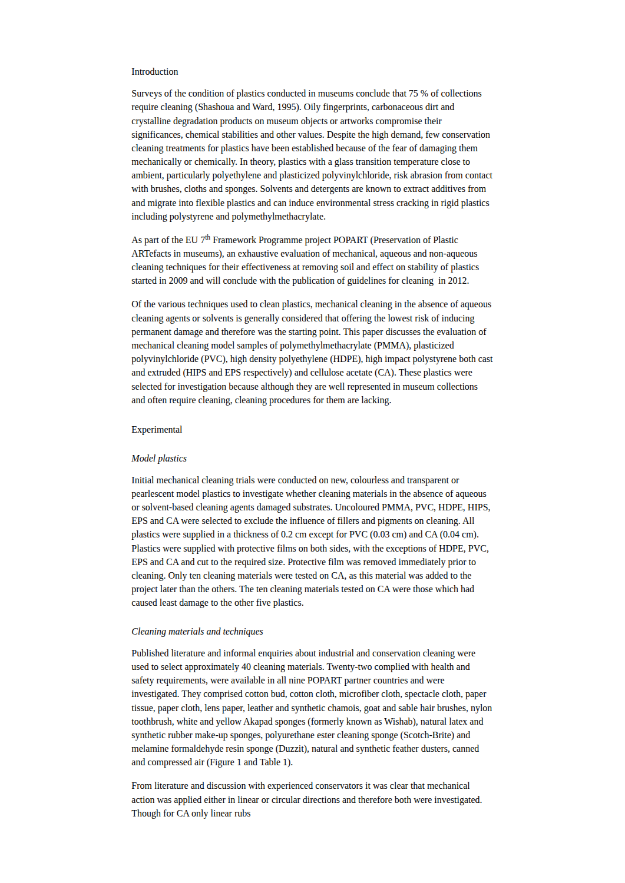Introduction
Surveys of the condition of plastics conducted in museums conclude that 75 % of collections require cleaning (Shashoua and Ward, 1995). Oily fingerprints, carbonaceous dirt and crystalline degradation products on museum objects or artworks compromise their significances, chemical stabilities and other values. Despite the high demand, few conservation cleaning treatments for plastics have been established because of the fear of damaging them mechanically or chemically. In theory, plastics with a glass transition temperature close to ambient, particularly polyethylene and plasticized polyvinylchloride, risk abrasion from contact with brushes, cloths and sponges. Solvents and detergents are known to extract additives from and migrate into flexible plastics and can induce environmental stress cracking in rigid plastics including polystyrene and polymethylmethacrylate.
As part of the EU 7th Framework Programme project POPART (Preservation of Plastic ARTefacts in museums), an exhaustive evaluation of mechanical, aqueous and non-aqueous cleaning techniques for their effectiveness at removing soil and effect on stability of plastics started in 2009 and will conclude with the publication of guidelines for cleaning in 2012.
Of the various techniques used to clean plastics, mechanical cleaning in the absence of aqueous cleaning agents or solvents is generally considered that offering the lowest risk of inducing permanent damage and therefore was the starting point. This paper discusses the evaluation of mechanical cleaning model samples of polymethylmethacrylate (PMMA), plasticized polyvinylchloride (PVC), high density polyethylene (HDPE), high impact polystyrene both cast and extruded (HIPS and EPS respectively) and cellulose acetate (CA). These plastics were selected for investigation because although they are well represented in museum collections and often require cleaning, cleaning procedures for them are lacking.
Experimental
Model plastics
Initial mechanical cleaning trials were conducted on new, colourless and transparent or pearlescent model plastics to investigate whether cleaning materials in the absence of aqueous or solvent-based cleaning agents damaged substrates. Uncoloured PMMA, PVC, HDPE, HIPS, EPS and CA were selected to exclude the influence of fillers and pigments on cleaning. All plastics were supplied in a thickness of 0.2 cm except for PVC (0.03 cm) and CA (0.04 cm). Plastics were supplied with protective films on both sides, with the exceptions of HDPE, PVC, EPS and CA and cut to the required size. Protective film was removed immediately prior to cleaning. Only ten cleaning materials were tested on CA, as this material was added to the project later than the others. The ten cleaning materials tested on CA were those which had caused least damage to the other five plastics.
Cleaning materials and techniques
Published literature and informal enquiries about industrial and conservation cleaning were used to select approximately 40 cleaning materials. Twenty-two complied with health and safety requirements, were available in all nine POPART partner countries and were investigated. They comprised cotton bud, cotton cloth, microfiber cloth, spectacle cloth, paper tissue, paper cloth, lens paper, leather and synthetic chamois, goat and sable hair brushes, nylon toothbrush, white and yellow Akapad sponges (formerly known as Wishab), natural latex and synthetic rubber make-up sponges, polyurethane ester cleaning sponge (Scotch-Brite) and melamine formaldehyde resin sponge (Duzzit), natural and synthetic feather dusters, canned and compressed air (Figure 1 and Table 1).
From literature and discussion with experienced conservators it was clear that mechanical action was applied either in linear or circular directions and therefore both were investigated. Though for CA only linear rubs